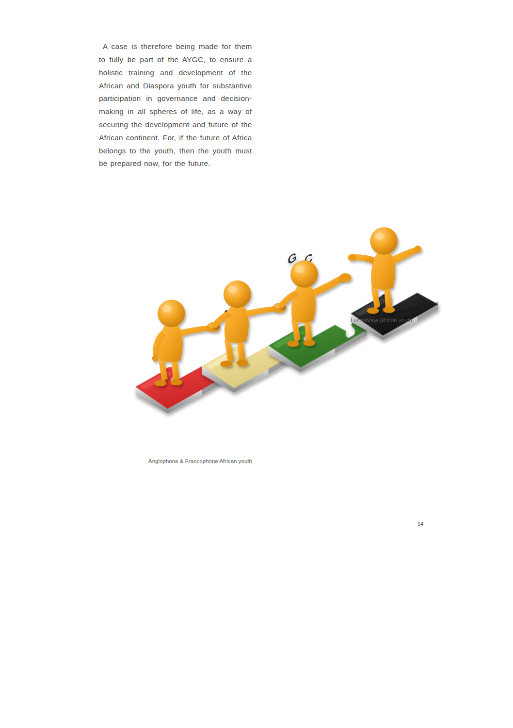A case is therefore being made for them to fully be part of the AYGC, to ensure a holistic training and development of the African and Diaspora youth for substantive participation in governance and decision-making in all spheres of life, as a way of securing the development and future of the African continent. For, if the future of Africa belongs to the youth, then the youth must be prepared now, for the future.
A Y G C
Lusophone African youth
Anglophone & Francophone African youth
14